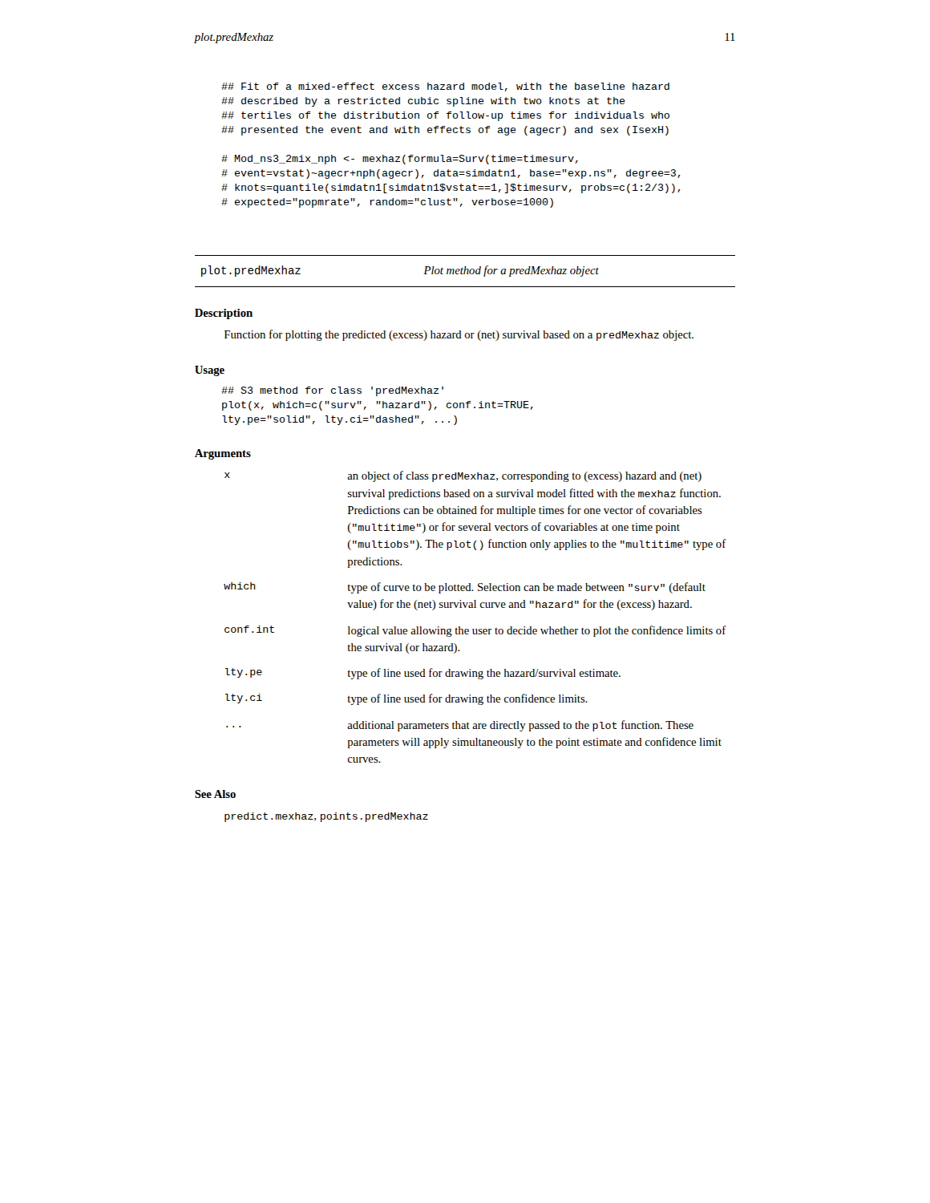plot.predMexhaz 11
## Fit of a mixed-effect excess hazard model, with the baseline hazard
## described by a restricted cubic spline with two knots at the
## tertiles of the distribution of follow-up times for individuals who
## presented the event and with effects of age (agecr) and sex (IsexH)

# Mod_ns3_2mix_nph <- mexhaz(formula=Surv(time=timesurv,
# event=vstat)~agecr+nph(agecr), data=simdatn1, base="exp.ns", degree=3,
# knots=quantile(simdatn1[simdatn1$vstat==1,]$timesurv, probs=c(1:2/3)),
# expected="popmrate", random="clust", verbose=1000)
plot.predMexhaz Plot method for a predMexhaz object
Description
Function for plotting the predicted (excess) hazard or (net) survival based on a predMexhaz object.
Usage
## S3 method for class 'predMexhaz'
plot(x, which=c("surv", "hazard"), conf.int=TRUE,
lty.pe="solid", lty.ci="dashed", ...)
Arguments
x
an object of class predMexhaz, corresponding to (excess) hazard and (net) survival predictions based on a survival model fitted with the mexhaz function. Predictions can be obtained for multiple times for one vector of covariables ("multitime") or for several vectors of covariables at one time point ("multiobs"). The plot() function only applies to the "multitime" type of predictions.
which
type of curve to be plotted. Selection can be made between "surv" (default value) for the (net) survival curve and "hazard" for the (excess) hazard.
conf.int
logical value allowing the user to decide whether to plot the confidence limits of the survival (or hazard).
lty.pe
type of line used for drawing the hazard/survival estimate.
lty.ci
type of line used for drawing the confidence limits.
...
additional parameters that are directly passed to the plot function. These parameters will apply simultaneously to the point estimate and confidence limit curves.
See Also
predict.mexhaz, points.predMexhaz